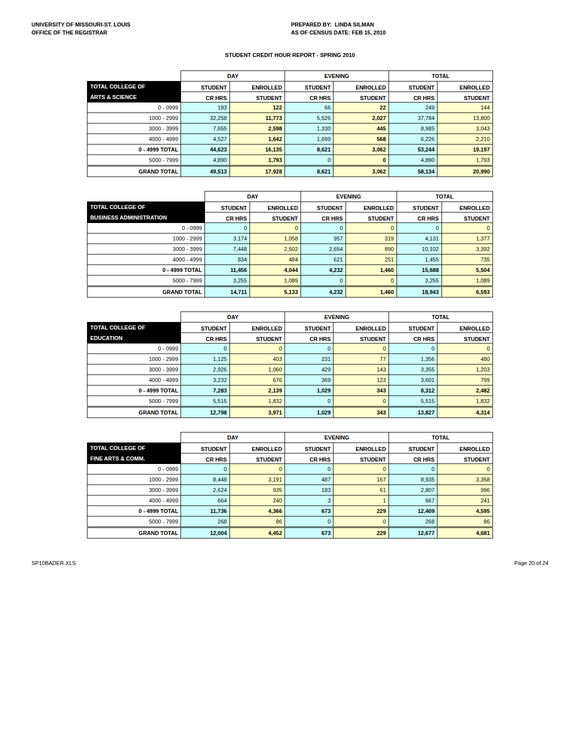| UNIVERSITY OF MISSOURI-ST. LOUIS | PREPARED BY: LINDA SILMAN |
| OFFICE OF THE REGISTRAR | AS OF CENSUS DATE: FEB 15, 2010 |
STUDENT CREDIT HOUR REPORT - SPRING 2010
| | DAY | EVENING | TOTAL |
| TOTAL COLLEGE OF | STUDENT | ENROLLED | STUDENT | ENROLLED | STUDENT | ENROLLED |
| ARTS & SCIENCE | CR HRS | STUDENT | CR HRS | STUDENT | CR HRS | STUDENT |
| 0 - 0999 | 183 | 122 | 66 | 22 | 249 | 144 |
| 1000 - 2999 | 32,258 | 11,773 | 5,526 | 2,027 | 37,784 | 13,800 |
| 3000 - 3999 | 7,655 | 2,598 | 1,330 | 445 | 8,985 | 3,043 |
| 4000 - 4999 | 4,527 | 1,642 | 1,699 | 568 | 6,226 | 2,210 |
| 0 - 4999 TOTAL | 44,623 | 16,135 | 8,621 | 3,062 | 53,244 | 19,197 |
| 5000 - 7999 | 4,890 | 1,793 | 0 | 0 | 4,890 | 1,793 |
| GRAND TOTAL | 49,513 | 17,928 | 8,621 | 3,062 | 58,134 | 20,990 |
| | DAY | EVENING | TOTAL |
| TOTAL COLLEGE OF | STUDENT | ENROLLED | STUDENT | ENROLLED | STUDENT | ENROLLED |
| BUSINESS ADMINISTRATION | CR HRS | STUDENT | CR HRS | STUDENT | CR HRS | STUDENT |
| 0 - 0999 | 0 | 0 | 0 | 0 | 0 | 0 |
| 1000 - 2999 | 3,174 | 1,058 | 957 | 319 | 4,131 | 1,377 |
| 3000 - 3999 | 7,448 | 2,502 | 2,654 | 890 | 10,102 | 3,392 |
| 4000 - 4999 | 834 | 484 | 621 | 251 | 1,455 | 735 |
| 0 - 4999 TOTAL | 11,456 | 4,044 | 4,232 | 1,460 | 15,688 | 5,504 |
| 5000 - 7999 | 3,255 | 1,089 | 0 | 0 | 3,255 | 1,089 |
| GRAND TOTAL | 14,711 | 5,133 | 4,232 | 1,460 | 18,943 | 6,593 |
| | DAY | EVENING | TOTAL |
| TOTAL COLLEGE OF | STUDENT | ENROLLED | STUDENT | ENROLLED | STUDENT | ENROLLED |
| EDUCATION | CR HRS | STUDENT | CR HRS | STUDENT | CR HRS | STUDENT |
| 0 - 0999 | 0 | 0 | 0 | 0 | 0 | 0 |
| 1000 - 2999 | 1,125 | 403 | 231 | 77 | 1,356 | 480 |
| 3000 - 3999 | 2,926 | 1,060 | 429 | 143 | 3,355 | 1,203 |
| 4000 - 4999 | 3,232 | 676 | 369 | 123 | 3,601 | 799 |
| 0 - 4999 TOTAL | 7,283 | 2,139 | 1,029 | 343 | 8,312 | 2,482 |
| 5000 - 7999 | 5,515 | 1,832 | 0 | 0 | 5,515 | 1,832 |
| GRAND TOTAL | 12,798 | 3,971 | 1,029 | 343 | 13,827 | 4,314 |
| | DAY | EVENING | TOTAL |
| TOTAL COLLEGE OF | STUDENT | ENROLLED | STUDENT | ENROLLED | STUDENT | ENROLLED |
| FINE ARTS & COMM. | CR HRS | STUDENT | CR HRS | STUDENT | CR HRS | STUDENT |
| 0 - 0999 | 0 | 0 | 0 | 0 | 0 | 0 |
| 1000 - 2999 | 8,448 | 3,191 | 487 | 167 | 8,935 | 3,358 |
| 3000 - 3999 | 2,624 | 935 | 183 | 61 | 2,807 | 996 |
| 4000 - 4999 | 664 | 240 | 3 | 1 | 667 | 241 |
| 0 - 4999 TOTAL | 11,736 | 4,366 | 673 | 229 | 12,409 | 4,595 |
| 5000 - 7999 | 268 | 86 | 0 | 0 | 268 | 86 |
| GRAND TOTAL | 12,004 | 4,452 | 673 | 229 | 12,677 | 4,681 |
| SP10BADER.XLS | Page 20 of 24 |